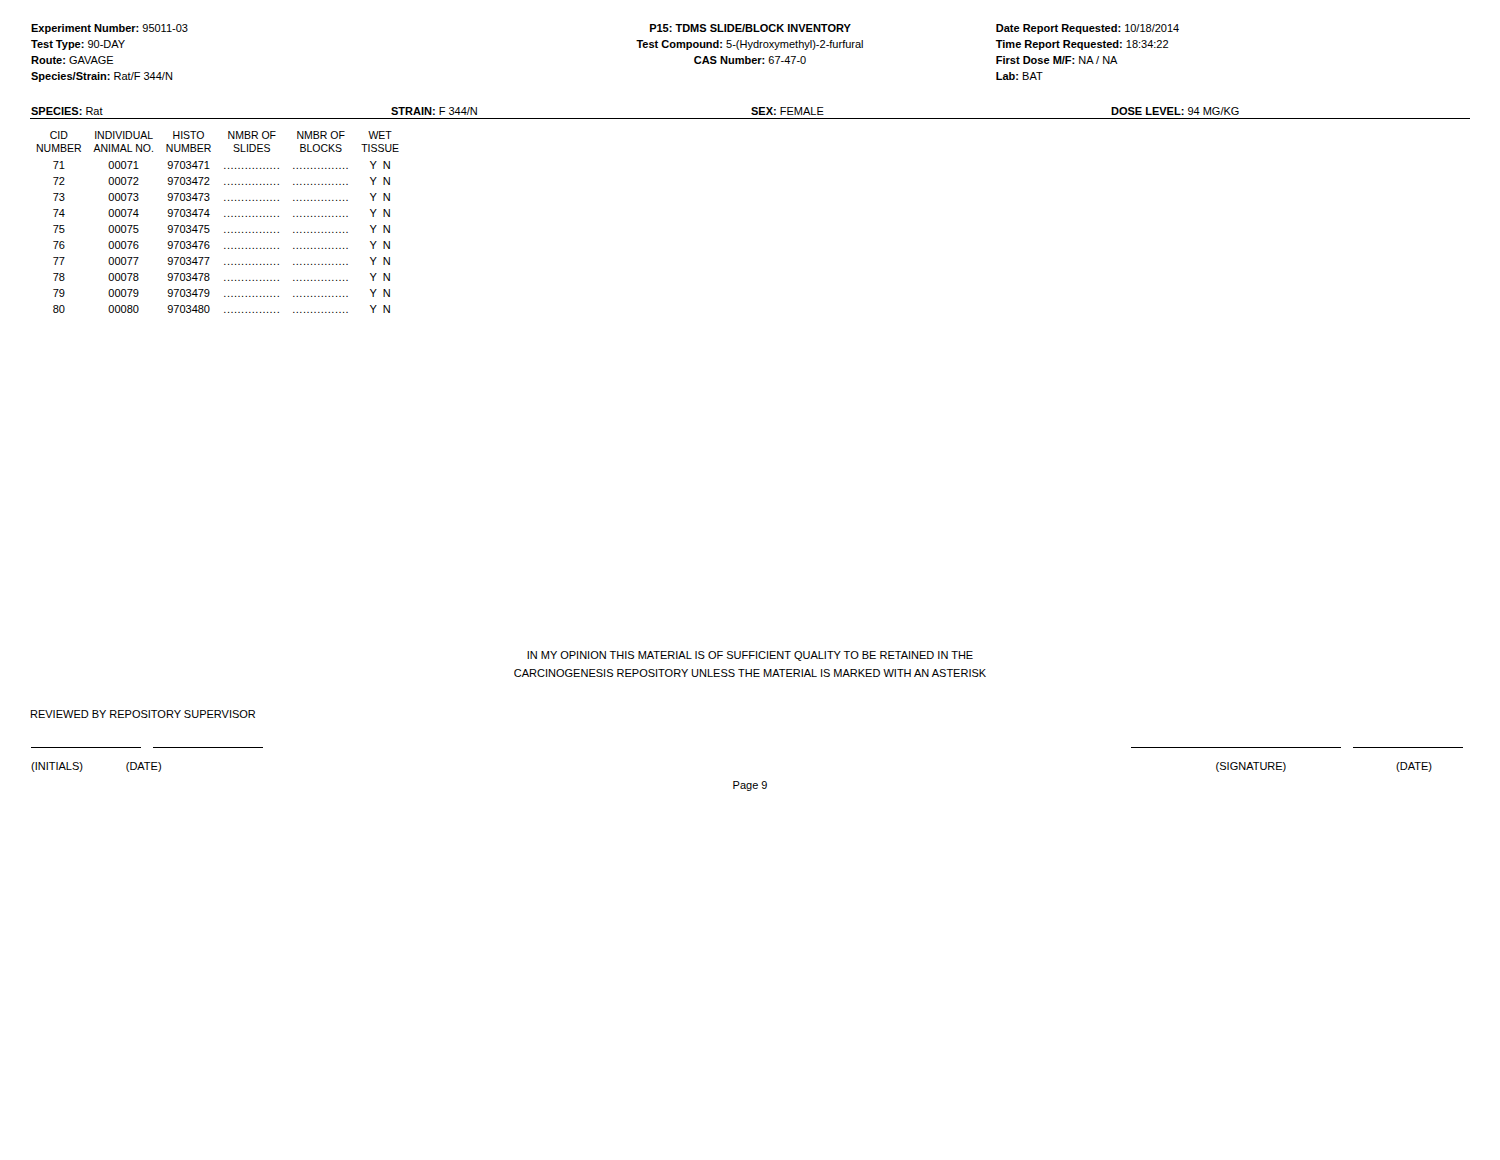| Experiment Number: 95011-03 Test Type: 90-DAY Route: GAVAGE Species/Strain: Rat/F 344/N | P15: TDMS SLIDE/BLOCK INVENTORY Test Compound: 5-(Hydroxymethyl)-2-furfural CAS Number: 67-47-0 | Date Report Requested: 10/18/2014 Time Report Requested: 18:34:22 First Dose M/F: NA / NA Lab: BAT |
| SPECIES: Rat | STRAIN: F 344/N | SEX: FEMALE | DOSE LEVEL: 94 MG/KG |
| CID NUMBER | INDIVIDUAL ANIMAL NO. | HISTO NUMBER | NMBR OF SLIDES | NMBR OF BLOCKS | WET TISSUE |
| --- | --- | --- | --- | --- | --- |
| 71 | 00071 | 9703471 | ................ | ................ | Y N |
| 72 | 00072 | 9703472 | ................ | ................ | Y N |
| 73 | 00073 | 9703473 | ................ | ................ | Y N |
| 74 | 00074 | 9703474 | ................ | ................ | Y N |
| 75 | 00075 | 9703475 | ................ | ................ | Y N |
| 76 | 00076 | 9703476 | ................ | ................ | Y N |
| 77 | 00077 | 9703477 | ................ | ................ | Y N |
| 78 | 00078 | 9703478 | ................ | ................ | Y N |
| 79 | 00079 | 9703479 | ................ | ................ | Y N |
| 80 | 00080 | 9703480 | ................ | ................ | Y N |
IN MY OPINION THIS MATERIAL IS OF SUFFICIENT QUALITY TO BE RETAINED IN THE
CARCINOGENESIS REPOSITORY UNLESS THE MATERIAL IS MARKED WITH AN ASTERISK
REVIEWED BY REPOSITORY SUPERVISOR
| (INITIALS) (DATE) | (SIGNATURE) (DATE) |
Page 9